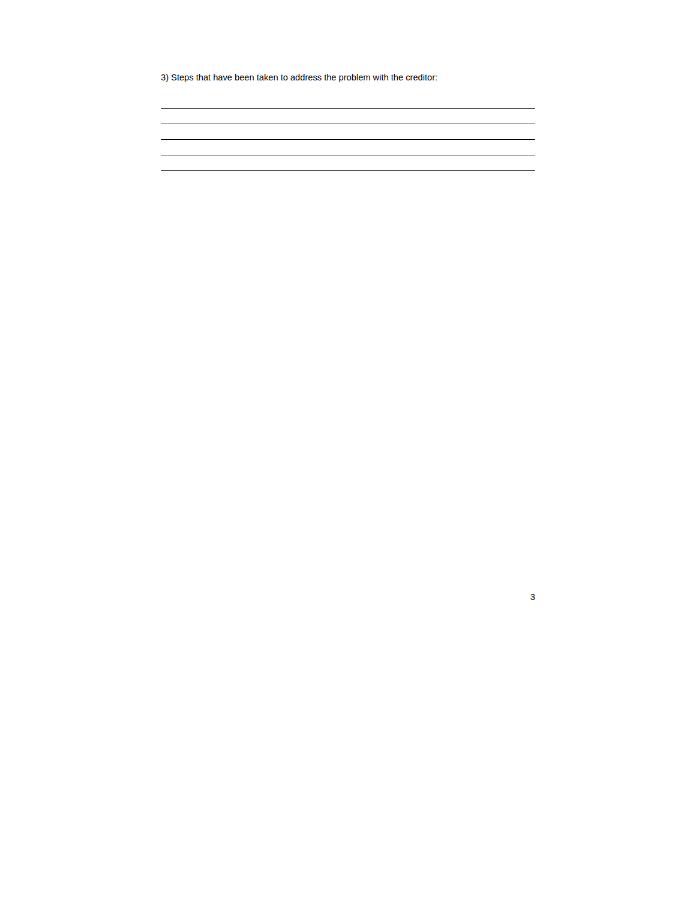3) Steps that have been taken to address the problem with the creditor:
3